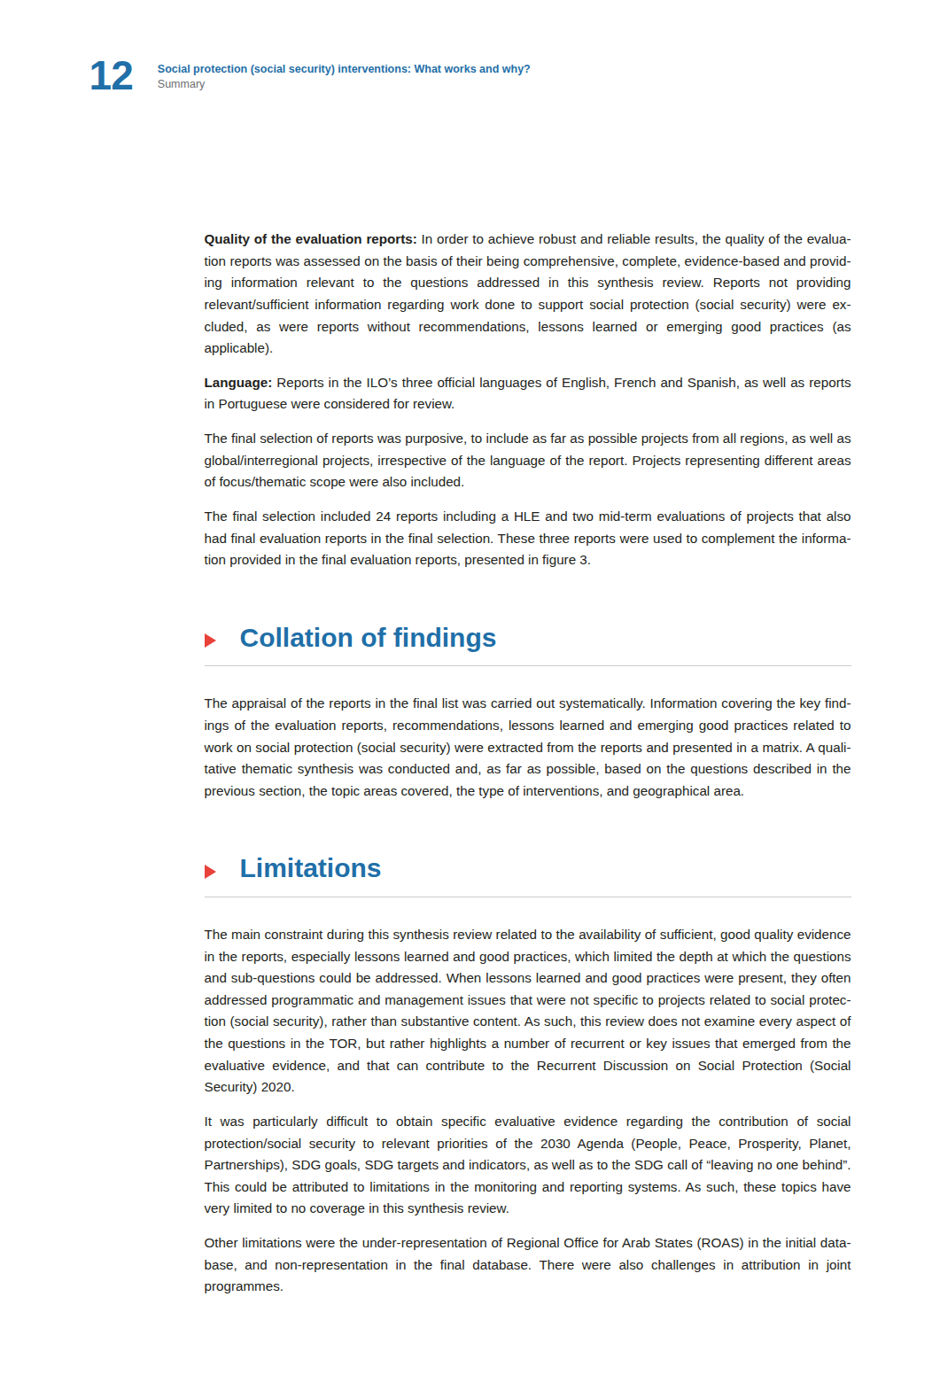12
Social protection (social security) interventions: What works and why? Summary
Quality of the evaluation reports: In order to achieve robust and reliable results, the quality of the evaluation reports was assessed on the basis of their being comprehensive, complete, evidence-based and providing information relevant to the questions addressed in this synthesis review. Reports not providing relevant/sufficient information regarding work done to support social protection (social security) were excluded, as were reports without recommendations, lessons learned or emerging good practices (as applicable).
Language: Reports in the ILO’s three official languages of English, French and Spanish, as well as reports in Portuguese were considered for review.
The final selection of reports was purposive, to include as far as possible projects from all regions, as well as global/interregional projects, irrespective of the language of the report. Projects representing different areas of focus/thematic scope were also included.
The final selection included 24 reports including a HLE and two mid-term evaluations of projects that also had final evaluation reports in the final selection. These three reports were used to complement the information provided in the final evaluation reports, presented in figure 3.
Collation of findings
The appraisal of the reports in the final list was carried out systematically. Information covering the key findings of the evaluation reports, recommendations, lessons learned and emerging good practices related to work on social protection (social security) were extracted from the reports and presented in a matrix. A qualitative thematic synthesis was conducted and, as far as possible, based on the questions described in the previous section, the topic areas covered, the type of interventions, and geographical area.
Limitations
The main constraint during this synthesis review related to the availability of sufficient, good quality evidence in the reports, especially lessons learned and good practices, which limited the depth at which the questions and sub-questions could be addressed. When lessons learned and good practices were present, they often addressed programmatic and management issues that were not specific to projects related to social protection (social security), rather than substantive content. As such, this review does not examine every aspect of the questions in the TOR, but rather highlights a number of recurrent or key issues that emerged from the evaluative evidence, and that can contribute to the Recurrent Discussion on Social Protection (Social Security) 2020.
It was particularly difficult to obtain specific evaluative evidence regarding the contribution of social protection/social security to relevant priorities of the 2030 Agenda (People, Peace, Prosperity, Planet, Partnerships), SDG goals, SDG targets and indicators, as well as to the SDG call of “leaving no one behind”. This could be attributed to limitations in the monitoring and reporting systems. As such, these topics have very limited to no coverage in this synthesis review.
Other limitations were the under-representation of Regional Office for Arab States (ROAS) in the initial database, and non-representation in the final database. There were also challenges in attribution in joint programmes.